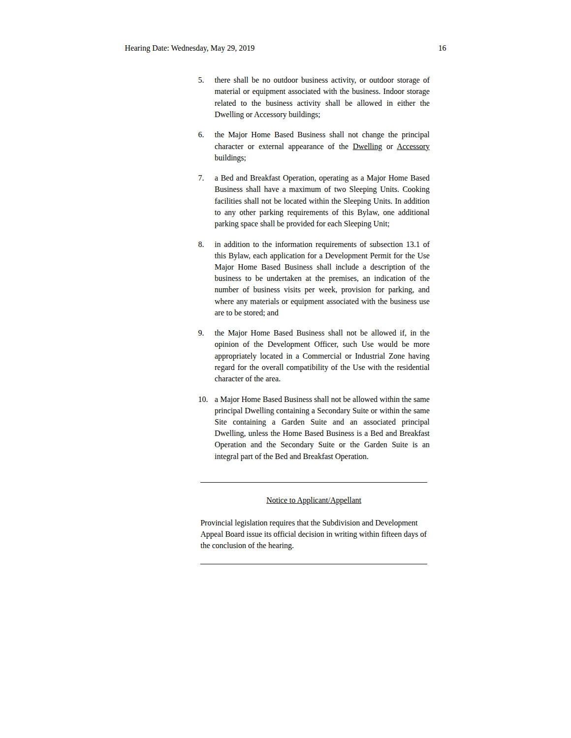Hearing Date: Wednesday, May 29, 2019
16
5. there shall be no outdoor business activity, or outdoor storage of material or equipment associated with the business. Indoor storage related to the business activity shall be allowed in either the Dwelling or Accessory buildings;
6. the Major Home Based Business shall not change the principal character or external appearance of the Dwelling or Accessory buildings;
7. a Bed and Breakfast Operation, operating as a Major Home Based Business shall have a maximum of two Sleeping Units. Cooking facilities shall not be located within the Sleeping Units. In addition to any other parking requirements of this Bylaw, one additional parking space shall be provided for each Sleeping Unit;
8. in addition to the information requirements of subsection 13.1 of this Bylaw, each application for a Development Permit for the Use Major Home Based Business shall include a description of the business to be undertaken at the premises, an indication of the number of business visits per week, provision for parking, and where any materials or equipment associated with the business use are to be stored; and
9. the Major Home Based Business shall not be allowed if, in the opinion of the Development Officer, such Use would be more appropriately located in a Commercial or Industrial Zone having regard for the overall compatibility of the Use with the residential character of the area.
10. a Major Home Based Business shall not be allowed within the same principal Dwelling containing a Secondary Suite or within the same Site containing a Garden Suite and an associated principal Dwelling, unless the Home Based Business is a Bed and Breakfast Operation and the Secondary Suite or the Garden Suite is an integral part of the Bed and Breakfast Operation.
Notice to Applicant/Appellant
Provincial legislation requires that the Subdivision and Development Appeal Board issue its official decision in writing within fifteen days of the conclusion of the hearing.